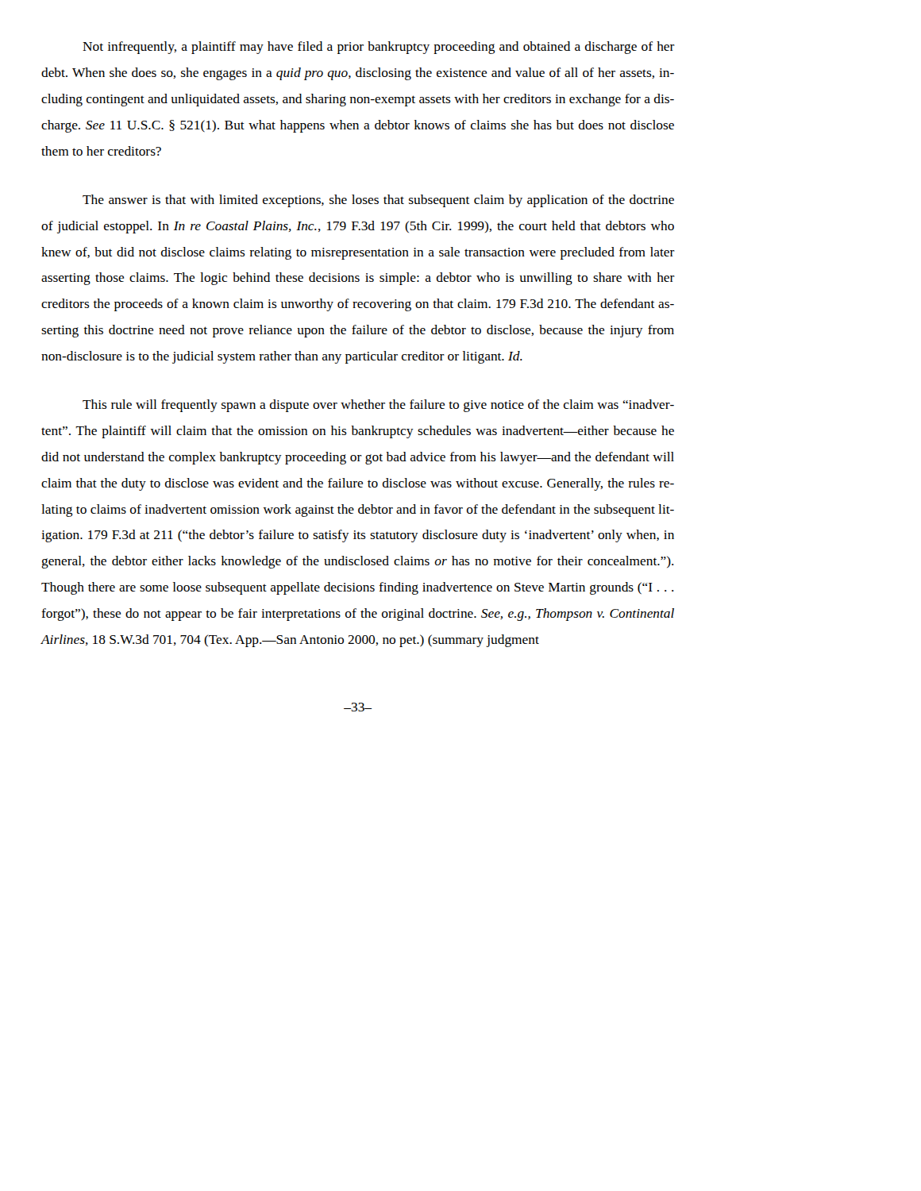Not infrequently, a plaintiff may have filed a prior bankruptcy proceeding and obtained a discharge of her debt. When she does so, she engages in a quid pro quo, disclosing the existence and value of all of her assets, including contingent and unliquidated assets, and sharing non-exempt assets with her creditors in exchange for a discharge. See 11 U.S.C. § 521(1). But what happens when a debtor knows of claims she has but does not disclose them to her creditors?
The answer is that with limited exceptions, she loses that subsequent claim by application of the doctrine of judicial estoppel. In In re Coastal Plains, Inc., 179 F.3d 197 (5th Cir. 1999), the court held that debtors who knew of, but did not disclose claims relating to misrepresentation in a sale transaction were precluded from later asserting those claims. The logic behind these decisions is simple: a debtor who is unwilling to share with her creditors the proceeds of a known claim is unworthy of recovering on that claim. 179 F.3d 210. The defendant asserting this doctrine need not prove reliance upon the failure of the debtor to disclose, because the injury from non-disclosure is to the judicial system rather than any particular creditor or litigant. Id.
This rule will frequently spawn a dispute over whether the failure to give notice of the claim was “inadvertent”. The plaintiff will claim that the omission on his bankruptcy schedules was inadvertent—either because he did not understand the complex bankruptcy proceeding or got bad advice from his lawyer—and the defendant will claim that the duty to disclose was evident and the failure to disclose was without excuse. Generally, the rules relating to claims of inadvertent omission work against the debtor and in favor of the defendant in the subsequent litigation. 179 F.3d at 211 (“the debtor’s failure to satisfy its statutory disclosure duty is ‘inadvertent’ only when, in general, the debtor either lacks knowledge of the undisclosed claims or has no motive for their concealment.”). Though there are some loose subsequent appellate decisions finding inadvertence on Steve Martin grounds (“I . . . forgot”), these do not appear to be fair interpretations of the original doctrine. See, e.g., Thompson v. Continental Airlines, 18 S.W.3d 701, 704 (Tex. App.—San Antonio 2000, no pet.) (summary judgment
–33–